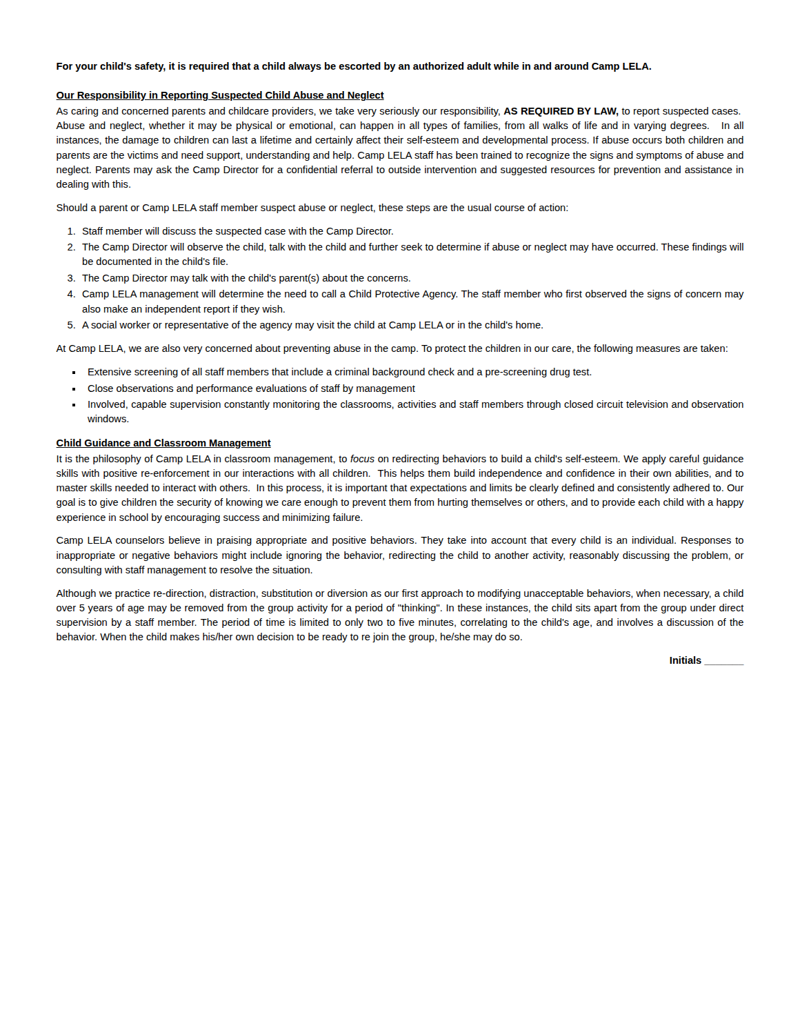For your child's safety, it is required that a child always be escorted by an authorized adult while in and around Camp LELA.
Our Responsibility in Reporting Suspected Child Abuse and Neglect
As caring and concerned parents and childcare providers, we take very seriously our responsibility, AS REQUIRED BY LAW, to report suspected cases. Abuse and neglect, whether it may be physical or emotional, can happen in all types of families, from all walks of life and in varying degrees. In all instances, the damage to children can last a lifetime and certainly affect their self-esteem and developmental process. If abuse occurs both children and parents are the victims and need support, understanding and help. Camp LELA staff has been trained to recognize the signs and symptoms of abuse and neglect. Parents may ask the Camp Director for a confidential referral to outside intervention and suggested resources for prevention and assistance in dealing with this.
Should a parent or Camp LELA staff member suspect abuse or neglect, these steps are the usual course of action:
Staff member will discuss the suspected case with the Camp Director.
The Camp Director will observe the child, talk with the child and further seek to determine if abuse or neglect may have occurred. These findings will be documented in the child's file.
The Camp Director may talk with the child's parent(s) about the concerns.
Camp LELA management will determine the need to call a Child Protective Agency. The staff member who first observed the signs of concern may also make an independent report if they wish.
A social worker or representative of the agency may visit the child at Camp LELA or in the child's home.
At Camp LELA, we are also very concerned about preventing abuse in the camp. To protect the children in our care, the following measures are taken:
Extensive screening of all staff members that include a criminal background check and a pre-screening drug test.
Close observations and performance evaluations of staff by management
Involved, capable supervision constantly monitoring the classrooms, activities and staff members through closed circuit television and observation windows.
Child Guidance and Classroom Management
It is the philosophy of Camp LELA in classroom management, to focus on redirecting behaviors to build a child's self-esteem. We apply careful guidance skills with positive re-enforcement in our interactions with all children. This helps them build independence and confidence in their own abilities, and to master skills needed to interact with others. In this process, it is important that expectations and limits be clearly defined and consistently adhered to. Our goal is to give children the security of knowing we care enough to prevent them from hurting themselves or others, and to provide each child with a happy experience in school by encouraging success and minimizing failure.
Camp LELA counselors believe in praising appropriate and positive behaviors. They take into account that every child is an individual. Responses to inappropriate or negative behaviors might include ignoring the behavior, redirecting the child to another activity, reasonably discussing the problem, or consulting with staff management to resolve the situation.
Although we practice re-direction, distraction, substitution or diversion as our first approach to modifying unacceptable behaviors, when necessary, a child over 5 years of age may be removed from the group activity for a period of "thinking". In these instances, the child sits apart from the group under direct supervision by a staff member. The period of time is limited to only two to five minutes, correlating to the child's age, and involves a discussion of the behavior. When the child makes his/her own decision to be ready to re join the group, he/she may do so.
Initials _______